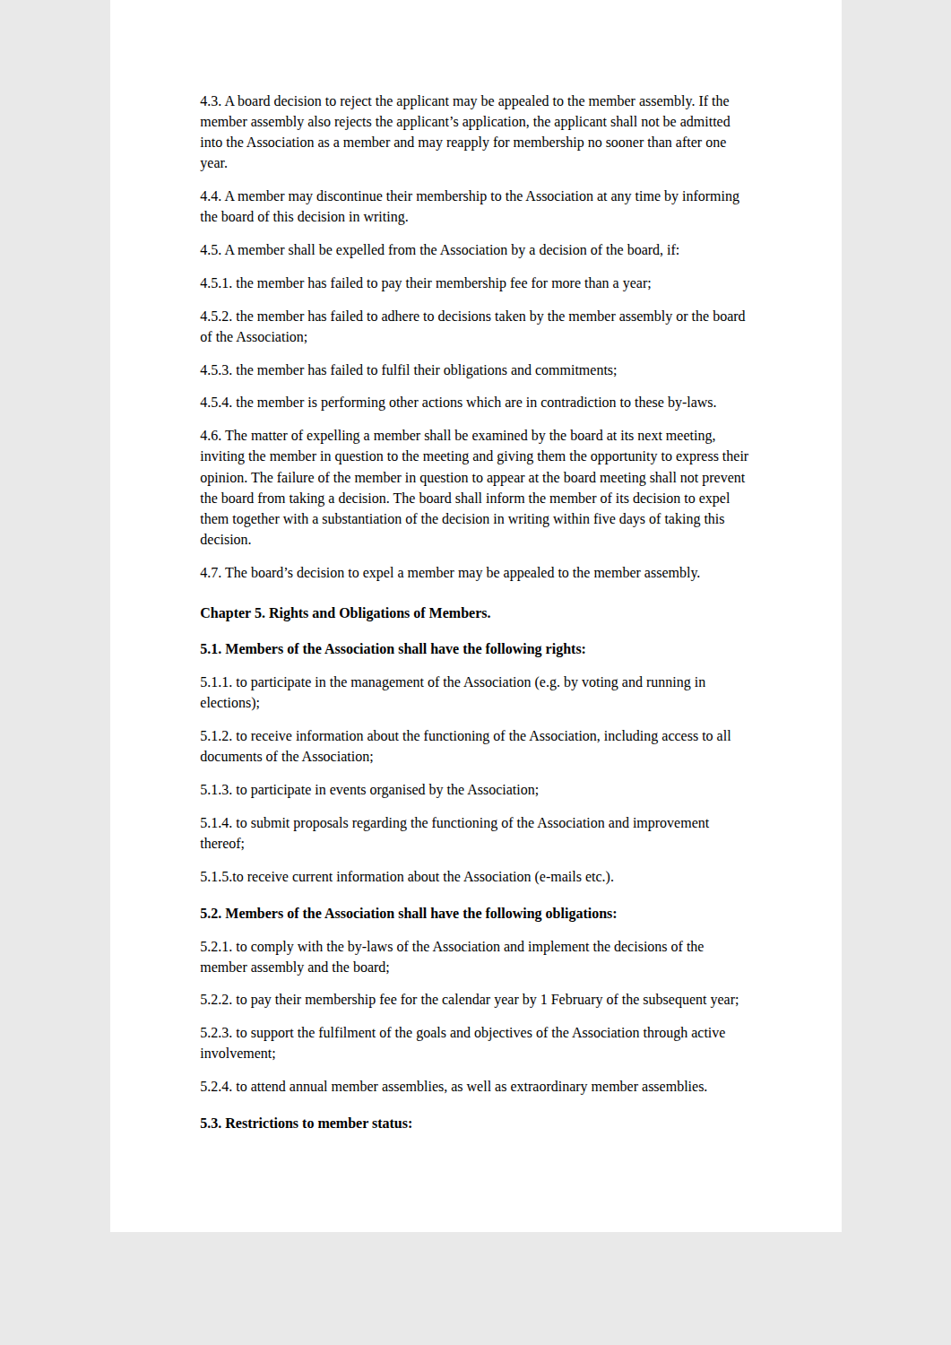4.3. A board decision to reject the applicant may be appealed to the member assembly. If the member assembly also rejects the applicant’s application, the applicant shall not be admitted into the Association as a member and may reapply for membership no sooner than after one year.
4.4. A member may discontinue their membership to the Association at any time by informing the board of this decision in writing.
4.5. A member shall be expelled from the Association by a decision of the board, if:
4.5.1. the member has failed to pay their membership fee for more than a year;
4.5.2. the member has failed to adhere to decisions taken by the member assembly or the board of the Association;
4.5.3. the member has failed to fulfil their obligations and commitments;
4.5.4. the member is performing other actions which are in contradiction to these by-laws.
4.6. The matter of expelling a member shall be examined by the board at its next meeting, inviting the member in question to the meeting and giving them the opportunity to express their opinion. The failure of the member in question to appear at the board meeting shall not prevent the board from taking a decision. The board shall inform the member of its decision to expel them together with a substantiation of the decision in writing within five days of taking this decision.
4.7. The board’s decision to expel a member may be appealed to the member assembly.
Chapter 5. Rights and Obligations of Members.
5.1. Members of the Association shall have the following rights:
5.1.1. to participate in the management of the Association (e.g. by voting and running in elections);
5.1.2. to receive information about the functioning of the Association, including access to all documents of the Association;
5.1.3. to participate in events organised by the Association;
5.1.4. to submit proposals regarding the functioning of the Association and improvement thereof;
5.1.5.to receive current information about the Association (e-mails etc.).
5.2. Members of the Association shall have the following obligations:
5.2.1. to comply with the by-laws of the Association and implement the decisions of the member assembly and the board;
5.2.2. to pay their membership fee for the calendar year by 1 February of the subsequent year;
5.2.3. to support the fulfilment of the goals and objectives of the Association through active involvement;
5.2.4. to attend annual member assemblies, as well as extraordinary member assemblies.
5.3. Restrictions to member status: